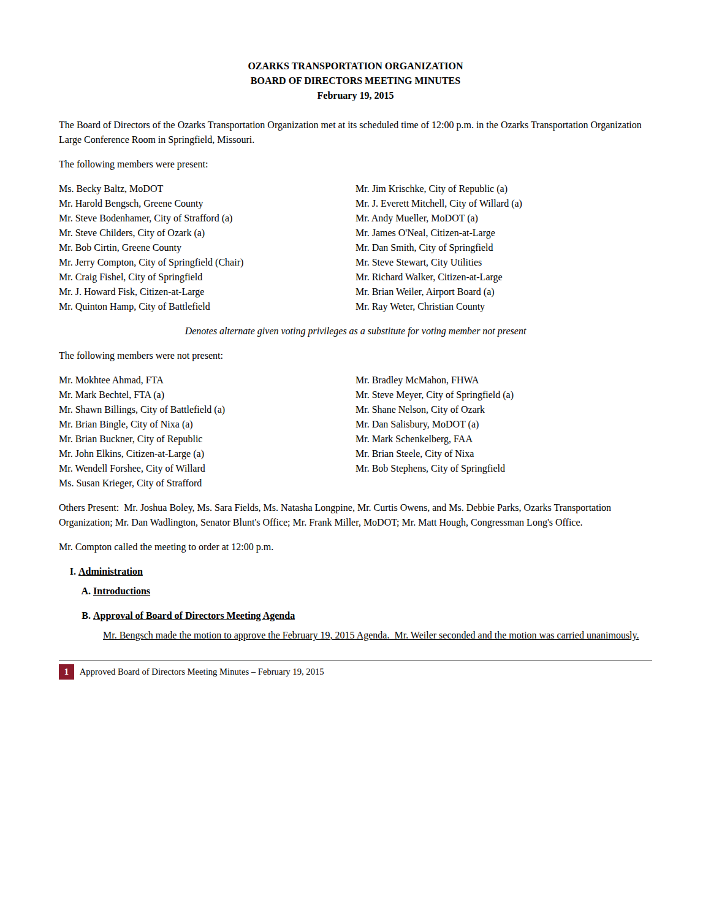OZARKS TRANSPORTATION ORGANIZATION
BOARD OF DIRECTORS MEETING MINUTES
February 19, 2015
The Board of Directors of the Ozarks Transportation Organization met at its scheduled time of 12:00 p.m. in the Ozarks Transportation Organization Large Conference Room in Springfield, Missouri.
The following members were present:
| Ms. Becky Baltz, MoDOT | Mr. Jim Krischke, City of Republic (a) |
| Mr. Harold Bengsch, Greene County | Mr. J. Everett Mitchell, City of Willard (a) |
| Mr. Steve Bodenhamer, City of Strafford (a) | Mr. Andy Mueller, MoDOT (a) |
| Mr. Steve Childers, City of Ozark (a) | Mr. James O'Neal, Citizen-at-Large |
| Mr. Bob Cirtin, Greene County | Mr. Dan Smith, City of Springfield |
| Mr. Jerry Compton, City of Springfield (Chair) | Mr. Steve Stewart, City Utilities |
| Mr. Craig Fishel, City of Springfield | Mr. Richard Walker, Citizen-at-Large |
| Mr. J. Howard Fisk, Citizen-at-Large | Mr. Brian Weiler, Airport Board (a) |
| Mr. Quinton Hamp, City of Battlefield | Mr. Ray Weter, Christian County |
Denotes alternate given voting privileges as a substitute for voting member not present
The following members were not present:
| Mr. Mokhtee Ahmad, FTA | Mr. Bradley McMahon, FHWA |
| Mr. Mark Bechtel, FTA (a) | Mr. Steve Meyer, City of Springfield (a) |
| Mr. Shawn Billings, City of Battlefield (a) | Mr. Shane Nelson, City of Ozark |
| Mr. Brian Bingle, City of Nixa (a) | Mr. Dan Salisbury, MoDOT (a) |
| Mr. Brian Buckner, City of Republic | Mr. Mark Schenkelberg, FAA |
| Mr. John Elkins, Citizen-at-Large (a) | Mr. Brian Steele, City of Nixa |
| Mr. Wendell Forshee, City of Willard | Mr. Bob Stephens, City of Springfield |
| Ms. Susan Krieger, City of Strafford | |
Others Present: Mr. Joshua Boley, Ms. Sara Fields, Ms. Natasha Longpine, Mr. Curtis Owens, and Ms. Debbie Parks, Ozarks Transportation Organization; Mr. Dan Wadlington, Senator Blunt's Office; Mr. Frank Miller, MoDOT; Mr. Matt Hough, Congressman Long's Office.
Mr. Compton called the meeting to order at 12:00 p.m.
Administration
Introductions
Approval of Board of Directors Meeting Agenda
Mr. Bengsch made the motion to approve the February 19, 2015 Agenda. Mr. Weiler seconded and the motion was carried unanimously.
1 Approved Board of Directors Meeting Minutes – February 19, 2015